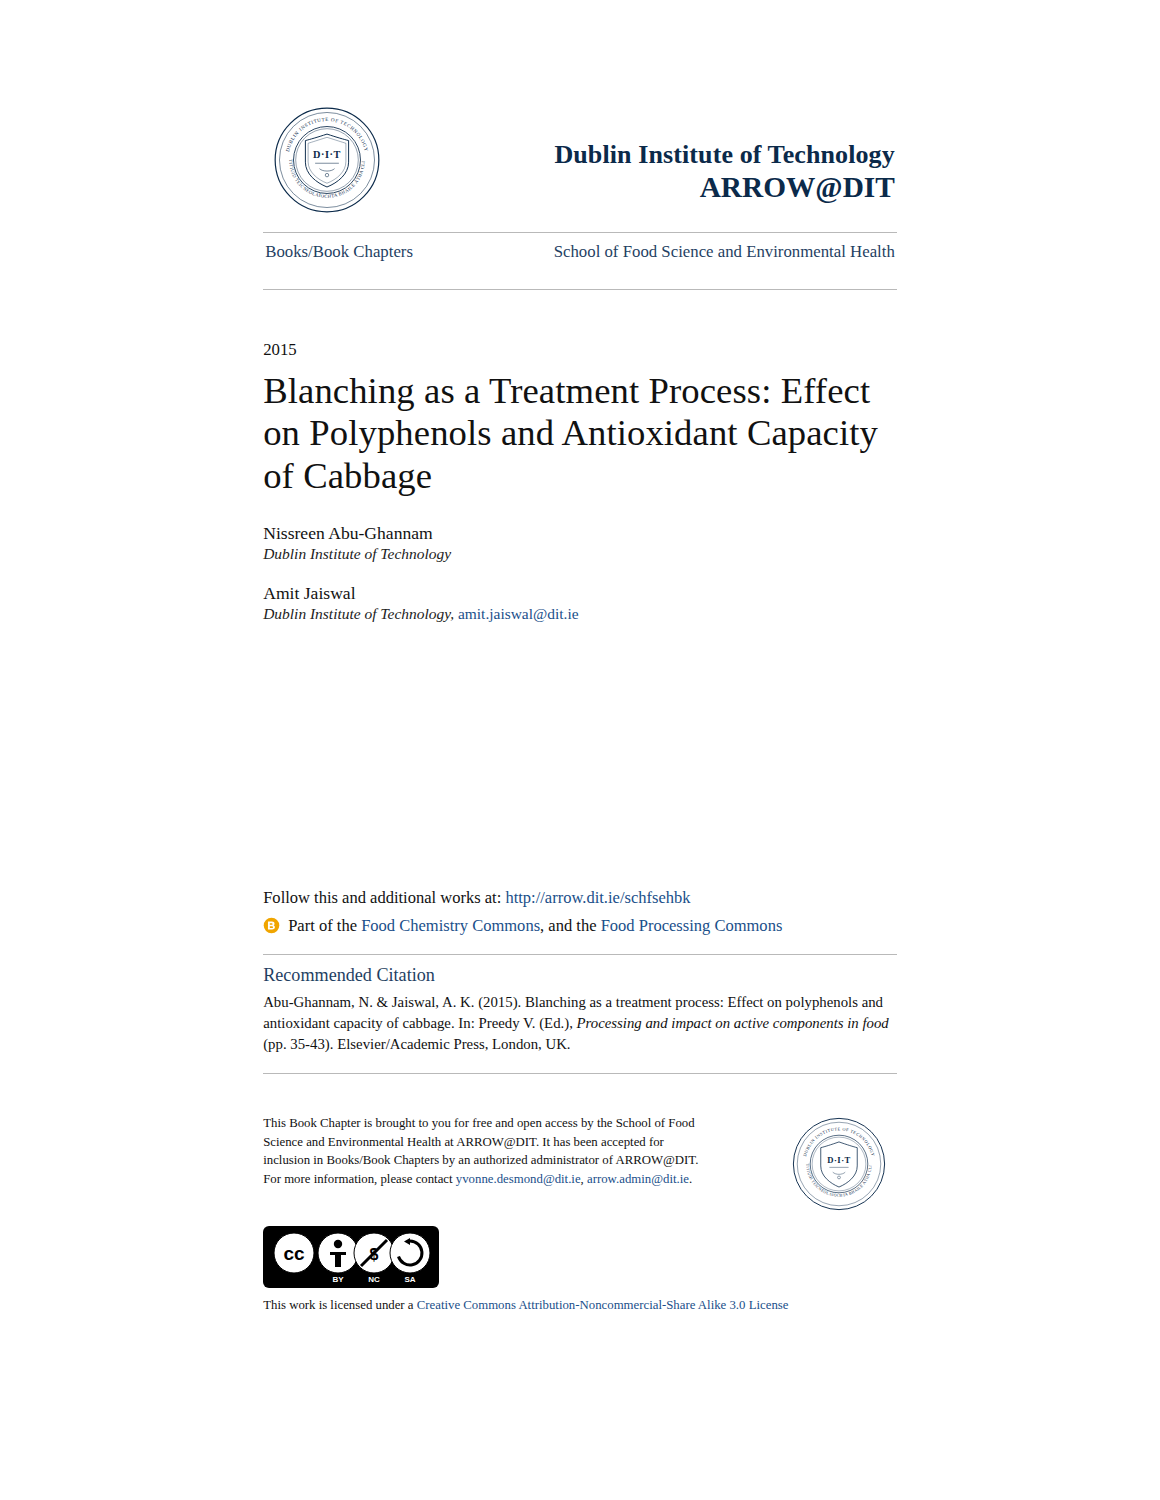DUBLIN INSTITUTE OF TECHNOLOGY INSTITIÚID TEICNEOLAÍOCHTA BHAILE ÁTHA CLIATH D·I·T
Dublin Institute of Technology
ARROW@DIT
Books/Book Chapters
School of Food Science and Environmental Health
2015
Blanching as a Treatment Process: Effect on Polyphenols and Antioxidant Capacity of Cabbage
Nissreen Abu-Ghannam
Dublin Institute of Technology
Amit Jaiswal
Dublin Institute of Technology, amit.jaiswal@dit.ie
Follow this and additional works at: http://arrow.dit.ie/schfsehbk
Part of the Food Chemistry Commons, and the Food Processing Commons
Recommended Citation
Abu-Ghannam, N. & Jaiswal, A. K. (2015). Blanching as a treatment process: Effect on polyphenols and antioxidant capacity of cabbage. In: Preedy V. (Ed.), Processing and impact on active components in food (pp. 35-43). Elsevier/Academic Press, London, UK.
This Book Chapter is brought to you for free and open access by the School of Food Science and Environmental Health at ARROW@DIT. It has been accepted for inclusion in Books/Book Chapters by an authorized administrator of ARROW@DIT. For more information, please contact yvonne.desmond@dit.ie, arrow.admin@dit.ie.
DUBLIN INSTITUTE OF TECHNOLOGY INSTITIÚID TEICNEOLAÍOCHTA BHAILE ÁTHA CLIATH D·I·T
cc $ BY NC SA
This work is licensed under a Creative Commons Attribution-Noncommercial-Share Alike 3.0 License